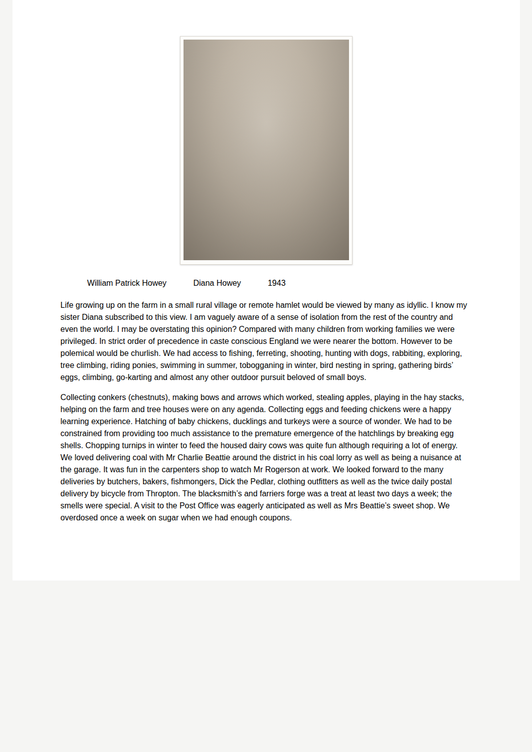William Patrick Howey Diana Howey 1943
Life growing up on the farm in a small rural village or remote hamlet would be viewed by many as idyllic. I know my sister Diana subscribed to this view. I am vaguely aware of a sense of isolation from the rest of the country and even the world. I may be overstating this opinion? Compared with many children from working families we were privileged. In strict order of precedence in caste conscious England we were nearer the bottom. However to be polemical would be churlish. We had access to fishing, ferreting, shooting, hunting with dogs, rabbiting, exploring, tree climbing, riding ponies, swimming in summer, tobogganing in winter, bird nesting in spring, gathering birds’ eggs, climbing, go-karting and almost any other outdoor pursuit beloved of small boys.
Collecting conkers (chestnuts), making bows and arrows which worked, stealing apples, playing in the hay stacks, helping on the farm and tree houses were on any agenda. Collecting eggs and feeding chickens were a happy learning experience. Hatching of baby chickens, ducklings and turkeys were a source of wonder. We had to be constrained from providing too much assistance to the premature emergence of the hatchlings by breaking egg shells. Chopping turnips in winter to feed the housed dairy cows was quite fun although requiring a lot of energy. We loved delivering coal with Mr Charlie Beattie around the district in his coal lorry as well as being a nuisance at the garage. It was fun in the carpenters shop to watch Mr Rogerson at work. We looked forward to the many deliveries by butchers, bakers, fishmongers, Dick the Pedlar, clothing outfitters as well as the twice daily postal delivery by bicycle from Thropton. The blacksmith’s and farriers forge was a treat at least two days a week; the smells were special. A visit to the Post Office was eagerly anticipated as well as Mrs Beattie’s sweet shop. We overdosed once a week on sugar when we had enough coupons.